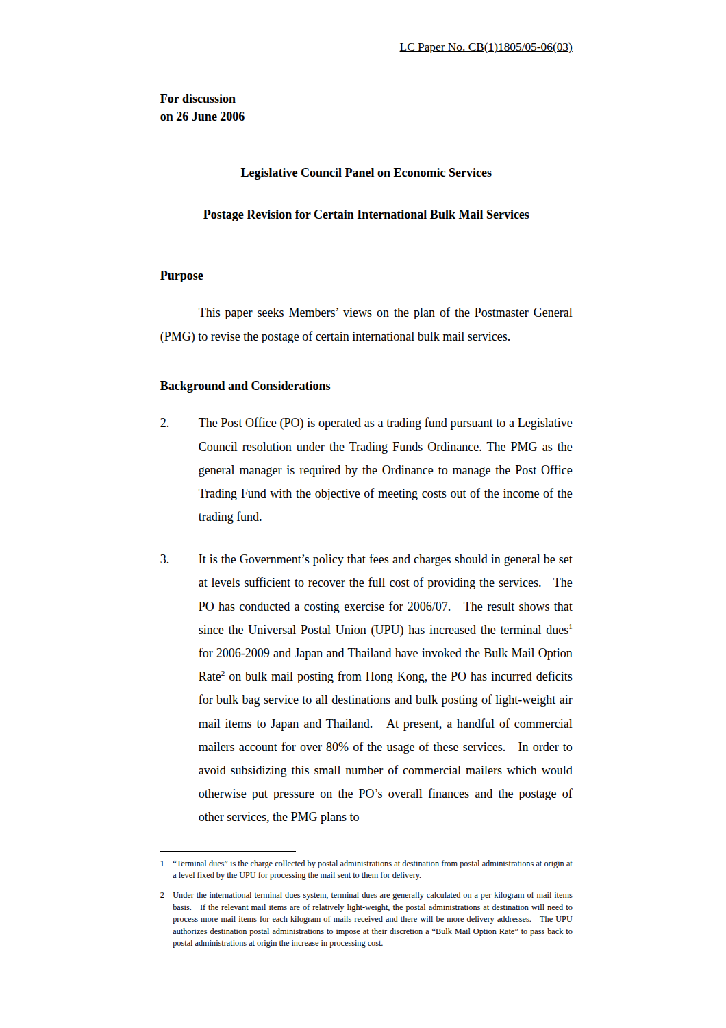LC Paper No. CB(1)1805/05-06(03)
For discussion
on 26 June 2006
Legislative Council Panel on Economic Services
Postage Revision for Certain International Bulk Mail Services
Purpose
This paper seeks Members’ views on the plan of the Postmaster General (PMG) to revise the postage of certain international bulk mail services.
Background and Considerations
2. The Post Office (PO) is operated as a trading fund pursuant to a Legislative Council resolution under the Trading Funds Ordinance. The PMG as the general manager is required by the Ordinance to manage the Post Office Trading Fund with the objective of meeting costs out of the income of the trading fund.
3. It is the Government’s policy that fees and charges should in general be set at levels sufficient to recover the full cost of providing the services. The PO has conducted a costing exercise for 2006/07. The result shows that since the Universal Postal Union (UPU) has increased the terminal dues1 for 2006-2009 and Japan and Thailand have invoked the Bulk Mail Option Rate2 on bulk mail posting from Hong Kong, the PO has incurred deficits for bulk bag service to all destinations and bulk posting of light-weight air mail items to Japan and Thailand. At present, a handful of commercial mailers account for over 80% of the usage of these services. In order to avoid subsidizing this small number of commercial mailers which would otherwise put pressure on the PO’s overall finances and the postage of other services, the PMG plans to
1 “Terminal dues” is the charge collected by postal administrations at destination from postal administrations at origin at a level fixed by the UPU for processing the mail sent to them for delivery.
2 Under the international terminal dues system, terminal dues are generally calculated on a per kilogram of mail items basis. If the relevant mail items are of relatively light-weight, the postal administrations at destination will need to process more mail items for each kilogram of mails received and there will be more delivery addresses. The UPU authorizes destination postal administrations to impose at their discretion a “Bulk Mail Option Rate” to pass back to postal administrations at origin the increase in processing cost.